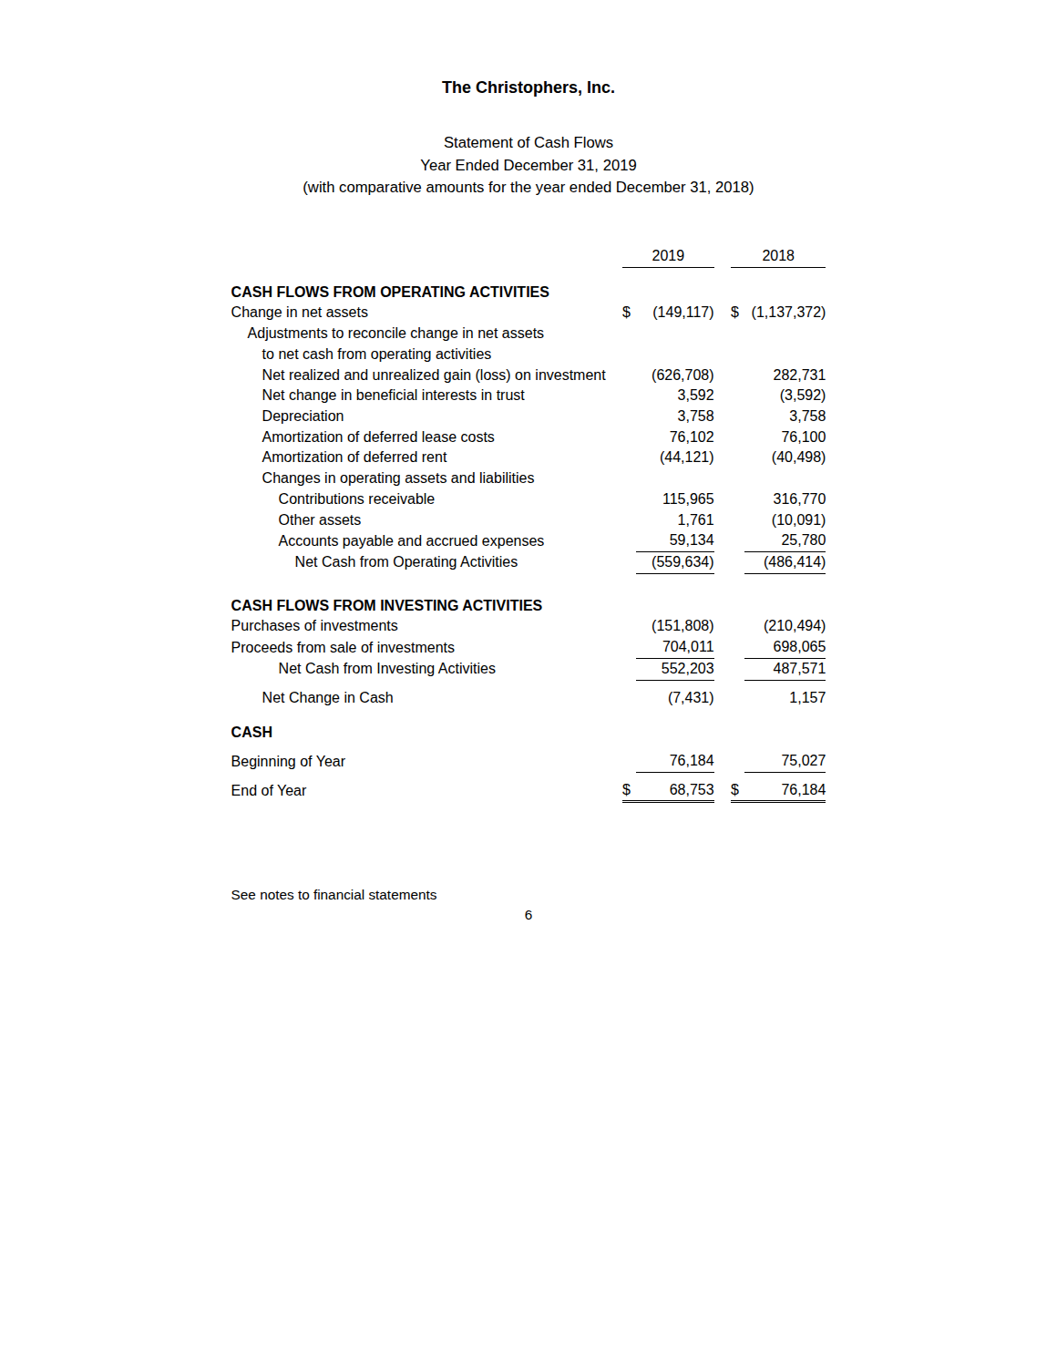The Christophers, Inc.
Statement of Cash Flows
Year Ended December 31, 2019
(with comparative amounts for the year ended December 31, 2018)
| | | 2019 | | 2018 |
| CASH FLOWS FROM OPERATING ACTIVITIES | | | | | | |
| Change in net assets | | $ | (149,117) | | $ | (1,137,372) |
| Adjustments to reconcile change in net assets | | | | | | |
| to net cash from operating activities | | | | | | |
| Net realized and unrealized gain (loss) on investment | | | (626,708) | | | 282,731 |
| Net change in beneficial interests in trust | | | 3,592 | | | (3,592) |
| Depreciation | | | 3,758 | | | 3,758 |
| Amortization of deferred lease costs | | | 76,102 | | | 76,100 |
| Amortization of deferred rent | | | (44,121) | | | (40,498) |
| Changes in operating assets and liabilities | | | | | | |
| Contributions receivable | | | 115,965 | | | 316,770 |
| Other assets | | | 1,761 | | | (10,091) |
| Accounts payable and accrued expenses | | | 59,134 | | | 25,780 |
| Net Cash from Operating Activities | | | (559,634) | | | (486,414) |
| CASH FLOWS FROM INVESTING ACTIVITIES | | | | | | |
| Purchases of investments | | | (151,808) | | | (210,494) |
| Proceeds from sale of investments | | | 704,011 | | | 698,065 |
| Net Cash from Investing Activities | | | 552,203 | | | 487,571 |
| Net Change in Cash | | | (7,431) | | | 1,157 |
| CASH | | | | | | |
| Beginning of Year | | | 76,184 | | | 75,027 |
| End of Year | | $ | 68,753 | | $ | 76,184 |
See notes to financial statements
6